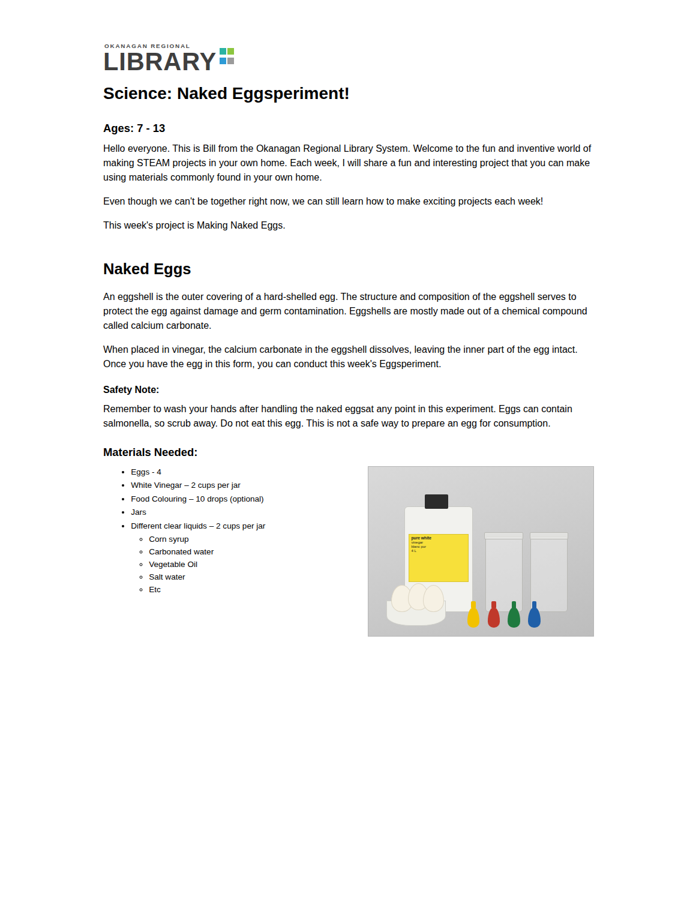OKANAGAN REGIONAL
LIBRARY
Science: Naked Eggsperiment!
Ages: 7 - 13
Hello everyone. This is Bill from the Okanagan Regional Library System. Welcome to the fun and inventive world of making STEAM projects in your own home. Each week, I will share a fun and interesting project that you can make using materials commonly found in your own home.
Even though we can't be together right now, we can still learn how to make exciting projects each week!
This week's project is Making Naked Eggs.
Naked Eggs
An eggshell is the outer covering of a hard-shelled egg. The structure and composition of the eggshell serves to protect the egg against damage and germ contamination. Eggshells are mostly made out of a chemical compound called calcium carbonate.
When placed in vinegar, the calcium carbonate in the eggshell dissolves, leaving the inner part of the egg intact. Once you have the egg in this form, you can conduct this week's Eggsperiment.
Safety Note:
Remember to wash your hands after handling the naked eggsat any point in this experiment. Eggs can contain salmonella, so scrub away. Do not eat this egg. This is not a safe way to prepare an egg for consumption.
Materials Needed:
Eggs - 4
White Vinegar – 2 cups per jar
Food Colouring – 10 drops (optional)
Jars
Different clear liquids – 2 cups per jar
Corn syrup
Carbonated water
Vegetable Oil
Salt water
Etc
pure whitevinegar blanc pur 4 L